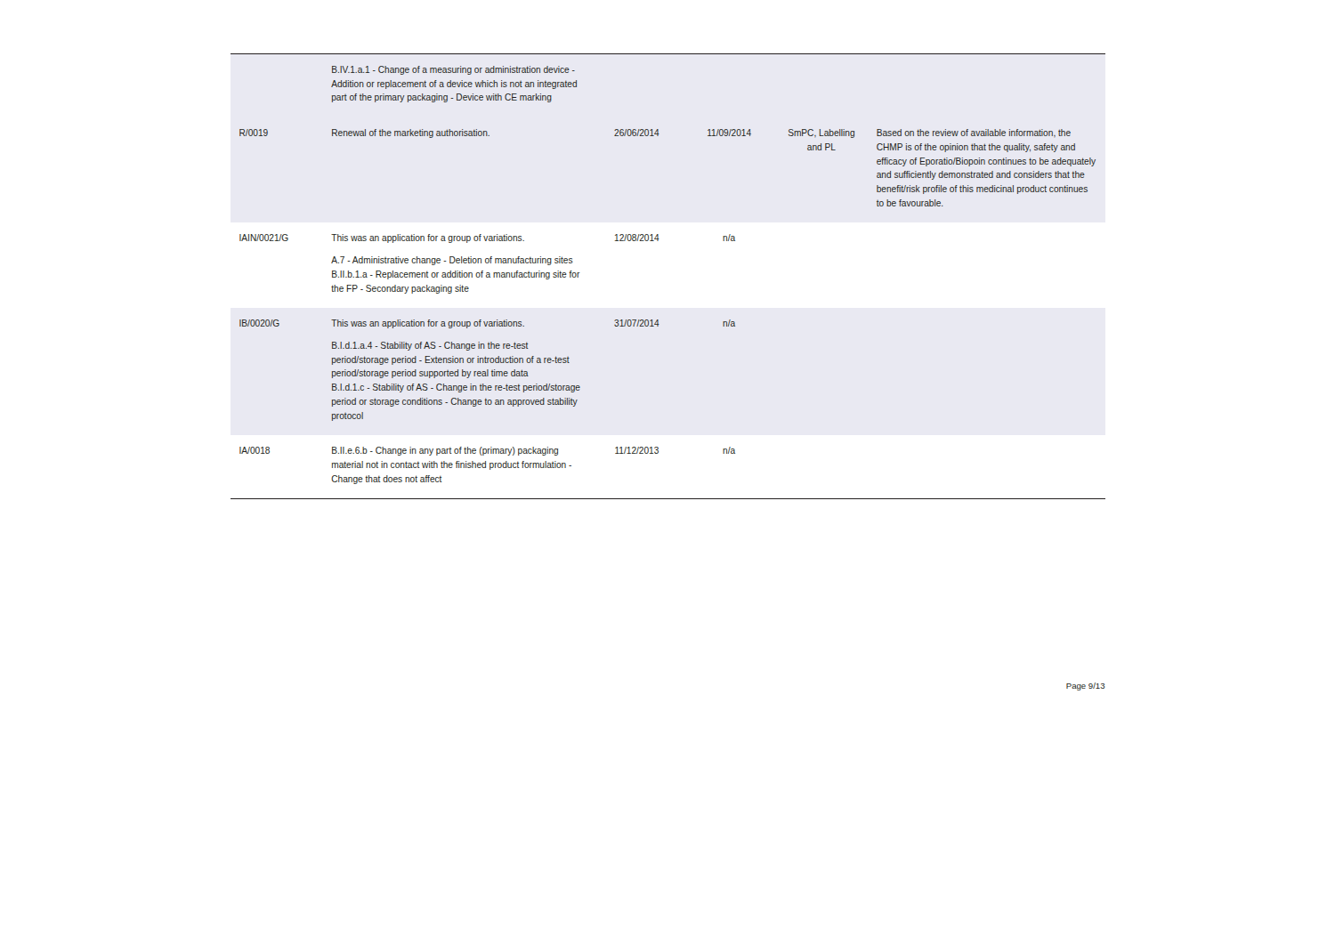| | B.IV.1.a.1 - Change of a measuring or administration device - Addition or replacement of a device which is not an integrated part of the primary packaging - Device with CE marking | | | | |
| R/0019 | Renewal of the marketing authorisation. | 26/06/2014 | 11/09/2014 | SmPC, Labelling and PL | Based on the review of available information, the CHMP is of the opinion that the quality, safety and efficacy of Eporatio/Biopoin continues to be adequately and sufficiently demonstrated and considers that the benefit/risk profile of this medicinal product continues to be favourable. |
| IAIN/0021/G | This was an application for a group of variations. A.7 - Administrative change - Deletion of manufacturing sites B.II.b.1.a - Replacement or addition of a manufacturing site for the FP - Secondary packaging site | 12/08/2014 | n/a | | |
| IB/0020/G | This was an application for a group of variations. B.I.d.1.a.4 - Stability of AS - Change in the re-test period/storage period - Extension or introduction of a re-test period/storage period supported by real time data B.I.d.1.c - Stability of AS - Change in the re-test period/storage period or storage conditions - Change to an approved stability protocol | 31/07/2014 | n/a | | |
| IA/0018 | B.II.e.6.b - Change in any part of the (primary) packaging material not in contact with the finished product formulation - Change that does not affect | 11/12/2013 | n/a | | |
Page 9/13